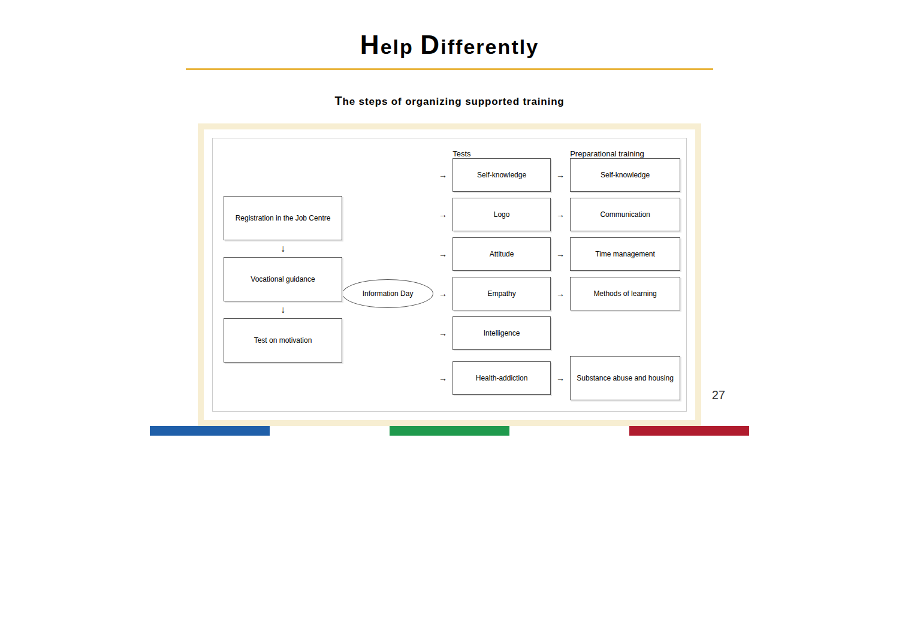Help differently
The steps of organizing supported training
| | | | Tests | | Preparational training |
| Registration in the Job Centre ↓ Vocational guidance ↓ Test on motivation | | → | Self-knowledge | → | Self-knowledge |
| | → | Logo | → | Communication |
| | → | Attitude | → | Time management |
| Information Day | → | Empathy | → | Methods of learning |
| | → | Intelligence | | |
| | → | Health‑addiction | → | Substance abuse and housing |
27